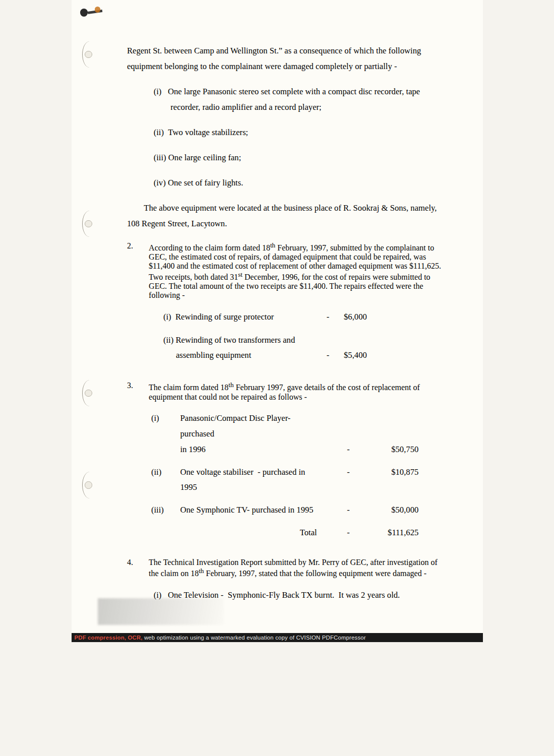Regent St. between Camp and Wellington St.” as a consequence of which the following equipment belonging to the complainant were damaged completely or partially -
(i) One large Panasonic stereo set complete with a compact disc recorder, tape recorder, radio amplifier and a record player;
(ii) Two voltage stabilizers;
(iii) One large ceiling fan;
(iv) One set of fairy lights.
The above equipment were located at the business place of R. Sookraj & Sons, namely, 108 Regent Street, Lacytown.
2.
According to the claim form dated 18th February, 1997, submitted by the complainant to GEC, the estimated cost of repairs, of damaged equipment that could be repaired, was $11,400 and the estimated cost of replacement of other damaged equipment was $111,625. Two receipts, both dated 31st December, 1996, for the cost of repairs were submitted to GEC. The total amount of the two receipts are $11,400. The repairs effected were the following -
| (i) Rewinding of surge protector | - | $6,000 |
| (ii) Rewinding of two transformers and assembling equipment | - | $5,400 |
3.
The claim form dated 18th February 1997, gave details of the cost of replacement of equipment that could not be repaired as follows -
| (i) | Panasonic/Compact Disc Player-purchased in 1996 | - | $50,750 |
| (ii) | One voltage stabiliser - purchased in 1995 | - | $10,875 |
| (iii) | One Symphonic TV- purchased in 1995 | - | $50,000 |
| | Total | - | $111,625 |
4.
The Technical Investigation Report submitted by Mr. Perry of GEC, after investigation of the claim on 18th February, 1997, stated that the following equipment were damaged -
(i) One Television - Symphonic-Fly Back TX burnt. It was 2 years old.
PDF compression, OCR, web optimization using a watermarked evaluation copy of CVISION PDFCompressor